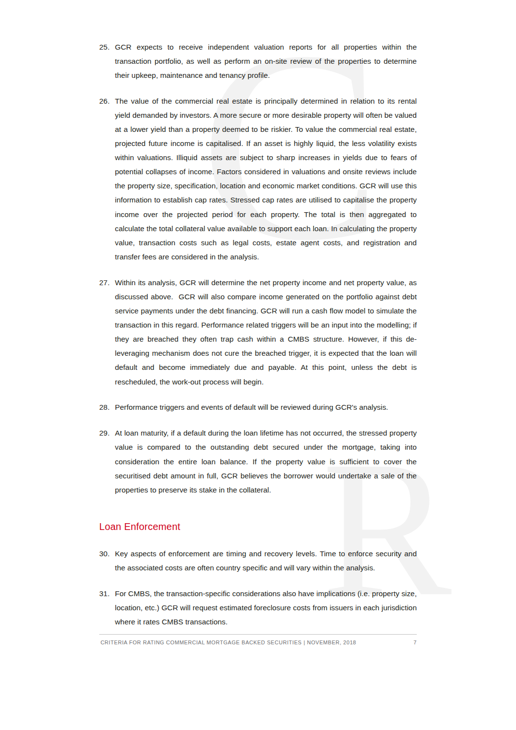C
R
GCR expects to receive independent valuation reports for all properties within the transaction portfolio, as well as perform an on-site review of the properties to determine their upkeep, maintenance and tenancy profile.
The value of the commercial real estate is principally determined in relation to its rental yield demanded by investors. A more secure or more desirable property will often be valued at a lower yield than a property deemed to be riskier. To value the commercial real estate, projected future income is capitalised. If an asset is highly liquid, the less volatility exists within valuations. Illiquid assets are subject to sharp increases in yields due to fears of potential collapses of income. Factors considered in valuations and onsite reviews include the property size, specification, location and economic market conditions. GCR will use this information to establish cap rates. Stressed cap rates are utilised to capitalise the property income over the projected period for each property. The total is then aggregated to calculate the total collateral value available to support each loan. In calculating the property value, transaction costs such as legal costs, estate agent costs, and registration and transfer fees are considered in the analysis.
Within its analysis, GCR will determine the net property income and net property value, as discussed above. GCR will also compare income generated on the portfolio against debt service payments under the debt financing. GCR will run a cash flow model to simulate the transaction in this regard. Performance related triggers will be an input into the modelling; if they are breached they often trap cash within a CMBS structure. However, if this de-leveraging mechanism does not cure the breached trigger, it is expected that the loan will default and become immediately due and payable. At this point, unless the debt is rescheduled, the work-out process will begin.
Performance triggers and events of default will be reviewed during GCR's analysis.
At loan maturity, if a default during the loan lifetime has not occurred, the stressed property value is compared to the outstanding debt secured under the mortgage, taking into consideration the entire loan balance. If the property value is sufficient to cover the securitised debt amount in full, GCR believes the borrower would undertake a sale of the properties to preserve its stake in the collateral.
Loan Enforcement
Key aspects of enforcement are timing and recovery levels. Time to enforce security and the associated costs are often country specific and will vary within the analysis.
For CMBS, the transaction-specific considerations also have implications (i.e. property size, location, etc.) GCR will request estimated foreclosure costs from issuers in each jurisdiction where it rates CMBS transactions.
CRITERIA FOR RATING COMMERCIAL MORTGAGE BACKED SECURITIES | NOVEMBER, 2018 7